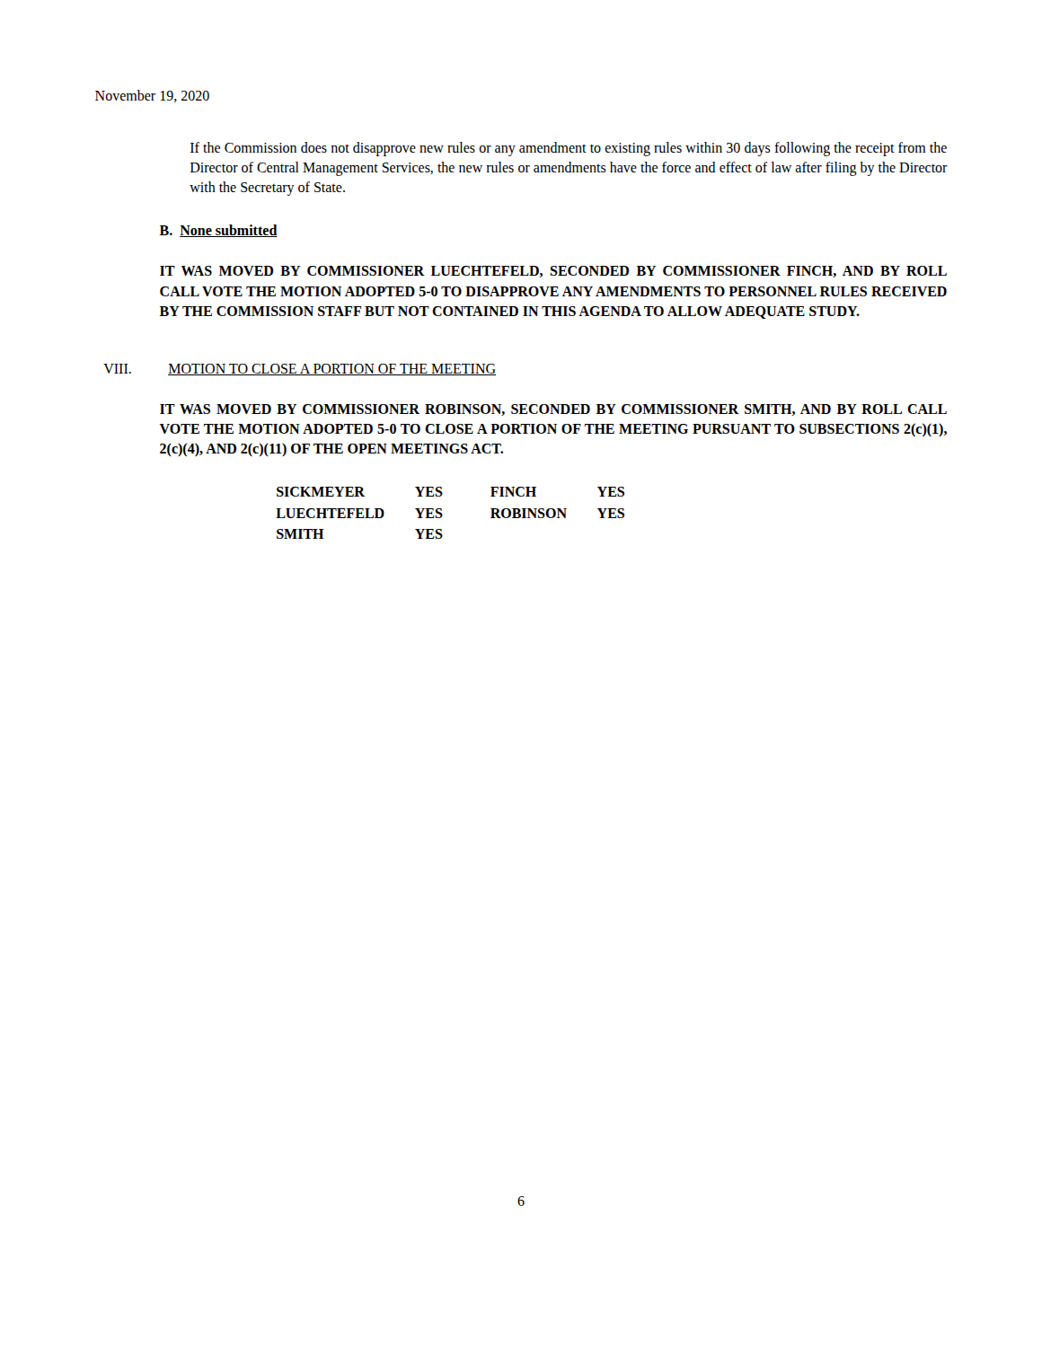November 19, 2020
If the Commission does not disapprove new rules or any amendment to existing rules within 30 days following the receipt from the Director of Central Management Services, the new rules or amendments have the force and effect of law after filing by the Director with the Secretary of State.
B. None submitted
IT WAS MOVED BY COMMISSIONER LUECHTEFELD, SECONDED BY COMMISSIONER FINCH, AND BY ROLL CALL VOTE THE MOTION ADOPTED 5-0 TO DISAPPROVE ANY AMENDMENTS TO PERSONNEL RULES RECEIVED BY THE COMMISSION STAFF BUT NOT CONTAINED IN THIS AGENDA TO ALLOW ADEQUATE STUDY.
VIII.
MOTION TO CLOSE A PORTION OF THE MEETING
IT WAS MOVED BY COMMISSIONER ROBINSON, SECONDED BY COMMISSIONER SMITH, AND BY ROLL CALL VOTE THE MOTION ADOPTED 5-0 TO CLOSE A PORTION OF THE MEETING PURSUANT TO SUBSECTIONS 2(c)(1), 2(c)(4), AND 2(c)(11) OF THE OPEN MEETINGS ACT.
| SICKMEYER | YES | FINCH | YES |
| LUECHTEFELD | YES | ROBINSON | YES |
| SMITH | YES | | |
6